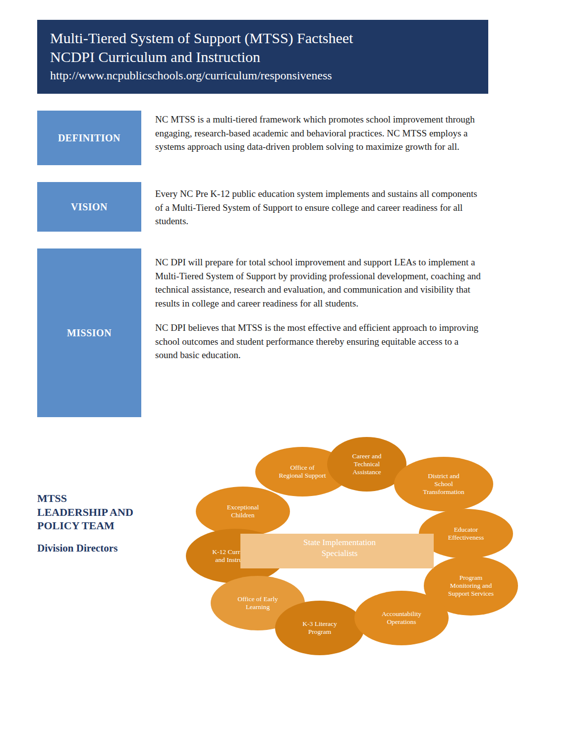Multi-Tiered System of Support (MTSS) Factsheet
NCDPI Curriculum and Instruction http://www.ncpublicschools.org/curriculum/responsiveness
DEFINITION
NC MTSS is a multi-tiered framework which promotes school improvement through engaging, research-based academic and behavioral practices. NC MTSS employs a systems approach using data-driven problem solving to maximize growth for all.
VISION
Every NC Pre K-12 public education system implements and sustains all components of a Multi-Tiered System of Support to ensure college and career readiness for all students.
MISSION
NC DPI will prepare for total school improvement and support LEAs to implement a Multi-Tiered System of Support by providing professional development, coaching and technical assistance, research and evaluation, and communication and visibility that results in college and career readiness for all students.
NC DPI believes that MTSS is the most effective and efficient approach to improving school outcomes and student performance thereby ensuring equitable access to a sound basic education.
MTSS
LEADERSHIP AND
POLICY TEAM Division Directors
Office of
Regional Support
Career and
Technical
Assistance
District and
School
Transformation
Exceptional
Children
K-12 Curriculum
and Instruction
Educator
Effectiveness
Program
Monitoring and
Support Services
Office of Early
Learning
K-3 Literacy
Program
Accountability
Operations
State Implementation
Specialists